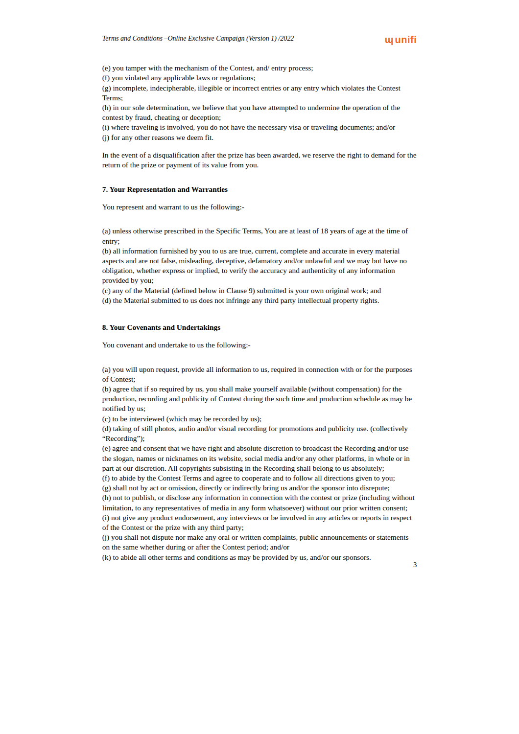Terms and Conditions –Online Exclusive Campaign (Version 1) /2022
ɰunifi
(e) you tamper with the mechanism of the Contest, and/ entry process;
(f) you violated any applicable laws or regulations;
(g) incomplete, indecipherable, illegible or incorrect entries or any entry which violates the Contest Terms;
(h) in our sole determination, we believe that you have attempted to undermine the operation of the contest by fraud, cheating or deception;
(i) where traveling is involved, you do not have the necessary visa or traveling documents; and/or
(j) for any other reasons we deem fit.
In the event of a disqualification after the prize has been awarded, we reserve the right to demand for the return of the prize or payment of its value from you.
7. Your Representation and Warranties
You represent and warrant to us the following:-
(a) unless otherwise prescribed in the Specific Terms, You are at least of 18 years of age at the time of entry;
(b) all information furnished by you to us are true, current, complete and accurate in every material aspects and are not false, misleading, deceptive, defamatory and/or unlawful and we may but have no obligation, whether express or implied, to verify the accuracy and authenticity of any information provided by you;
(c) any of the Material (defined below in Clause 9) submitted is your own original work; and
(d) the Material submitted to us does not infringe any third party intellectual property rights.
8. Your Covenants and Undertakings
You covenant and undertake to us the following:-
(a) you will upon request, provide all information to us, required in connection with or for the purposes of Contest;
(b) agree that if so required by us, you shall make yourself available (without compensation) for the production, recording and publicity of Contest during the such time and production schedule as may be notified by us;
(c) to be interviewed (which may be recorded by us);
(d) taking of still photos, audio and/or visual recording for promotions and publicity use. (collectively “Recording”);
(e) agree and consent that we have right and absolute discretion to broadcast the Recording and/or use the slogan, names or nicknames on its website, social media and/or any other platforms, in whole or in part at our discretion. All copyrights subsisting in the Recording shall belong to us absolutely;
(f) to abide by the Contest Terms and agree to cooperate and to follow all directions given to you;
(g) shall not by act or omission, directly or indirectly bring us and/or the sponsor into disrepute;
(h) not to publish, or disclose any information in connection with the contest or prize (including without limitation, to any representatives of media in any form whatsoever) without our prior written consent;
(i) not give any product endorsement, any interviews or be involved in any articles or reports in respect of the Contest or the prize with any third party;
(j) you shall not dispute nor make any oral or written complaints, public announcements or statements on the same whether during or after the Contest period; and/or
(k) to abide all other terms and conditions as may be provided by us, and/or our sponsors.
3